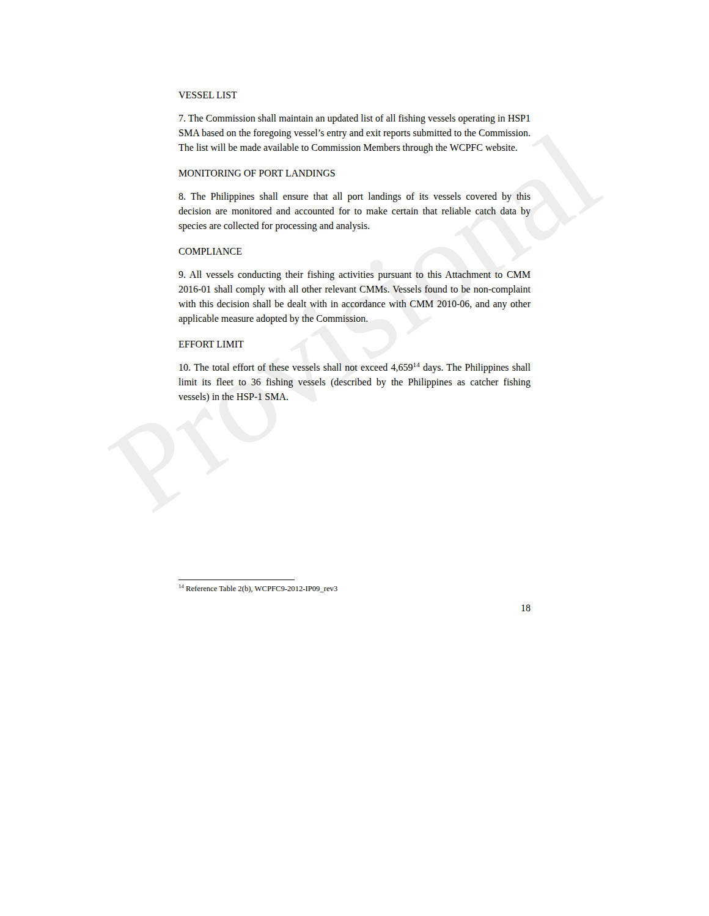Provisional
Vessel List
7. The Commission shall maintain an updated list of all fishing vessels operating in HSP1 SMA based on the foregoing vessel’s entry and exit reports submitted to the Commission. The list will be made available to Commission Members through the WCPFC website.
Monitoring of Port Landings
8. The Philippines shall ensure that all port landings of its vessels covered by this decision are monitored and accounted for to make certain that reliable catch data by species are collected for processing and analysis.
Compliance
9. All vessels conducting their fishing activities pursuant to this Attachment to CMM 2016-01 shall comply with all other relevant CMMs. Vessels found to be non-complaint with this decision shall be dealt with in accordance with CMM 2010-06, and any other applicable measure adopted by the Commission.
Effort Limit
10. The total effort of these vessels shall not exceed 4,65914 days. The Philippines shall limit its fleet to 36 fishing vessels (described by the Philippines as catcher fishing vessels) in the HSP-1 SMA.
14 Reference Table 2(b), WCPFC9-2012-IP09_rev3
18